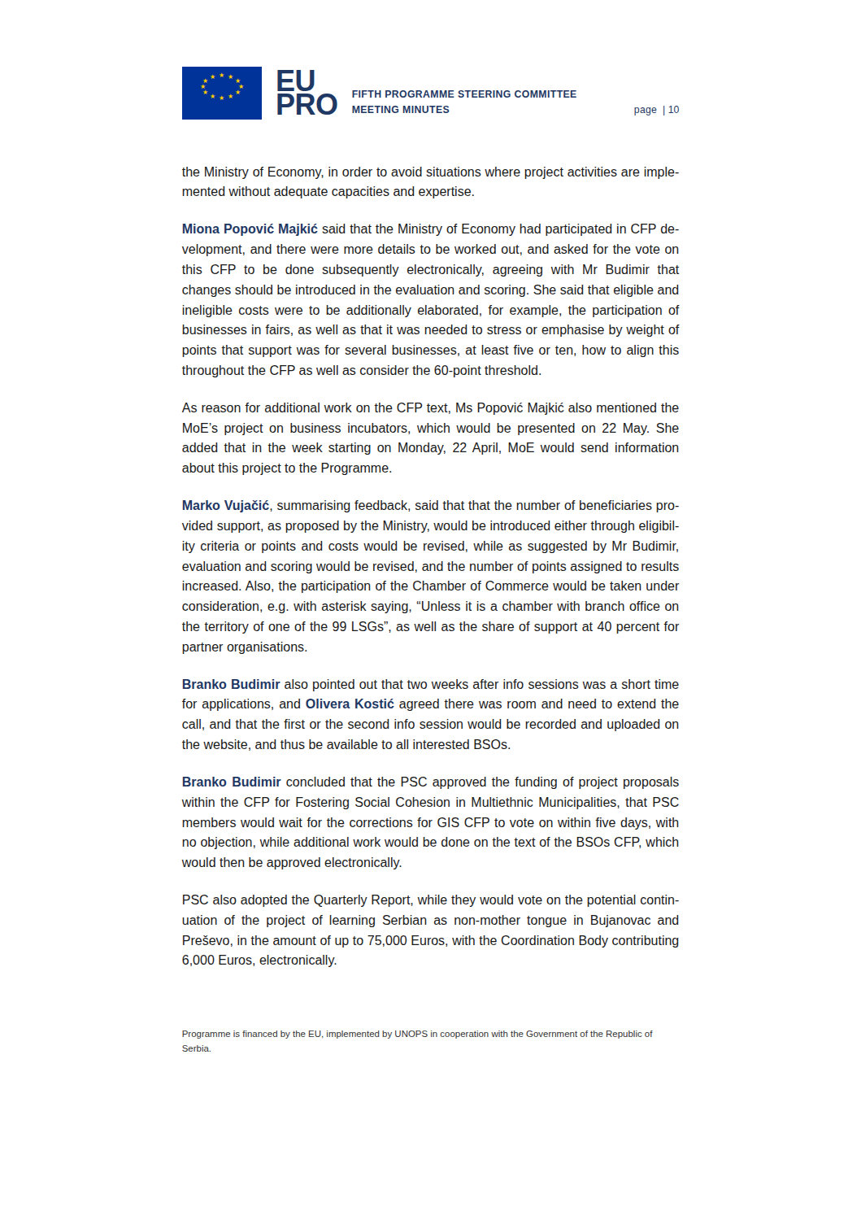★ ★ ★ ★ ★ ★ ★ ★ ★ ★ ★ ★
EU PRO
Fifth Programme Steering Committee Meeting Minutes
page | 10
the Ministry of Economy, in order to avoid situations where project activities are implemented without adequate capacities and expertise.
Miona Popović Majkić said that the Ministry of Economy had participated in CFP development, and there were more details to be worked out, and asked for the vote on this CFP to be done subsequently electronically, agreeing with Mr Budimir that changes should be introduced in the evaluation and scoring. She said that eligible and ineligible costs were to be additionally elaborated, for example, the participation of businesses in fairs, as well as that it was needed to stress or emphasise by weight of points that support was for several businesses, at least five or ten, how to align this throughout the CFP as well as consider the 60-point threshold.
As reason for additional work on the CFP text, Ms Popović Majkić also mentioned the MoE’s project on business incubators, which would be presented on 22 May. She added that in the week starting on Monday, 22 April, MoE would send information about this project to the Programme.
Marko Vujačić, summarising feedback, said that that the number of beneficiaries provided support, as proposed by the Ministry, would be introduced either through eligibility criteria or points and costs would be revised, while as suggested by Mr Budimir, evaluation and scoring would be revised, and the number of points assigned to results increased. Also, the participation of the Chamber of Commerce would be taken under consideration, e.g. with asterisk saying, “Unless it is a chamber with branch office on the territory of one of the 99 LSGs”, as well as the share of support at 40 percent for partner organisations.
Branko Budimir also pointed out that two weeks after info sessions was a short time for applications, and Olivera Kostić agreed there was room and need to extend the call, and that the first or the second info session would be recorded and uploaded on the website, and thus be available to all interested BSOs.
Branko Budimir concluded that the PSC approved the funding of project proposals within the CFP for Fostering Social Cohesion in Multiethnic Municipalities, that PSC members would wait for the corrections for GIS CFP to vote on within five days, with no objection, while additional work would be done on the text of the BSOs CFP, which would then be approved electronically.
PSC also adopted the Quarterly Report, while they would vote on the potential continuation of the project of learning Serbian as non-mother tongue in Bujanovac and Preševo, in the amount of up to 75,000 Euros, with the Coordination Body contributing 6,000 Euros, electronically.
Programme is financed by the EU, implemented by UNOPS in cooperation with the Government of the Republic of Serbia.